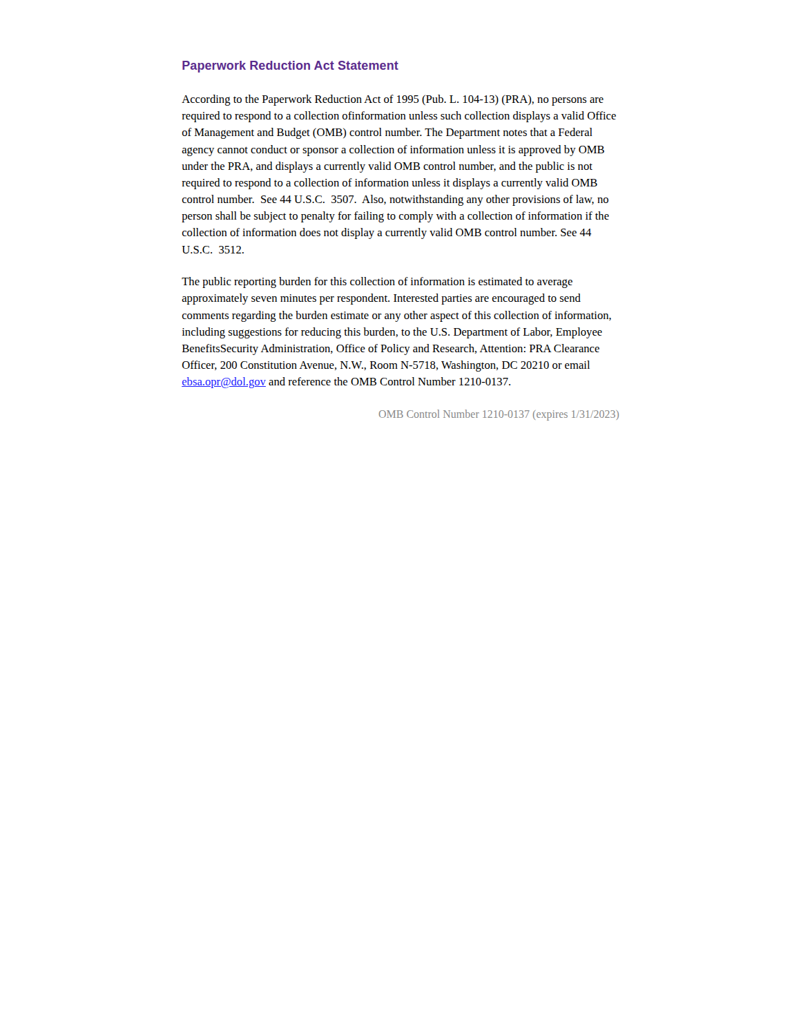Paperwork Reduction Act Statement
According to the Paperwork Reduction Act of 1995 (Pub. L. 104-13) (PRA), no persons are required to respond to a collection of​information unless such collection displays a valid Office of Management and Budget (OMB) control number. The Department notes that a Federal agency cannot conduct or sponsor a collection of information unless it is approved by OMB under the PRA, and displays a currently valid OMB control number, and the public is not required to respond to a collection of information unless it displays a currently valid OMB control number. See 44 U.S.C. 3507. Also, notwithstanding any other provisions of law, no person shall be subject to penalty for failing to comply with a collection of information if the collection of information does not display a currently valid OMB control number. See 44 U.S.C. 3512.
The public reporting burden for this collection of information is estimated to average approximately seven minutes per respondent. Interested parties are encouraged to send comments regarding the burden estimate or any other aspect of this collection of information, including suggestions for reducing this burden, to the U.S. Department of Labor, Employee Benefits​Security Administration, Office of Policy and Research, Attention: PRA Clearance Officer, 200 Constitution Avenue, N.W., Room N-5718, Washington, DC 20210 or email ebsa.opr@dol.gov and reference the OMB Control Number 1210-0137.
OMB Control Number 1210-0137 (expires 1/31/2023)